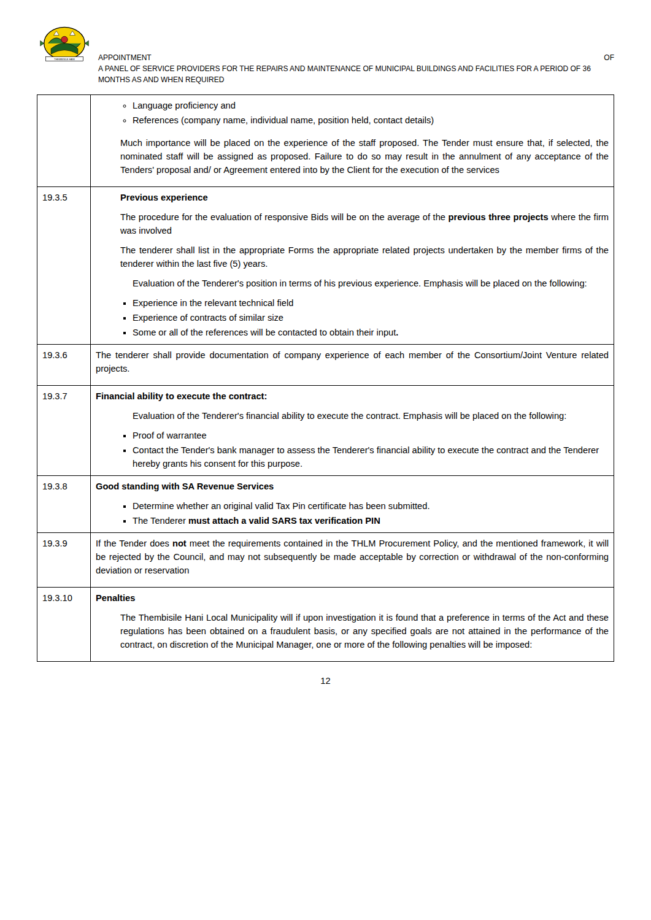THEMBISILE HANI
APPOINTMENT OF
A PANEL OF SERVICE PROVIDERS FOR THE REPAIRS AND MAINTENANCE OF MUNICIPAL BUILDINGS AND FACILITIES FOR A PERIOD OF 36 MONTHS AS AND WHEN REQUIRED
| | Language proficiency and References (company name, individual name, position held, contact details) Much importance will be placed on the experience of the staff proposed. The Tender must ensure that, if selected, the nominated staff will be assigned as proposed. Failure to do so may result in the annulment of any acceptance of the Tenders' proposal and/ or Agreement entered into by the Client for the execution of the services |
| 19.3.5 | Previous experience The procedure for the evaluation of responsive Bids will be on the average of the previous three projects where the firm was involved The tenderer shall list in the appropriate Forms the appropriate related projects undertaken by the member firms of the tenderer within the last five (5) years. Evaluation of the Tenderer's position in terms of his previous experience. Emphasis will be placed on the following: Experience in the relevant technical field Experience of contracts of similar size Some or all of the references will be contacted to obtain their input . |
| 19.3.6 | The tenderer shall provide documentation of company experience of each member of the Consortium/Joint Venture related projects. |
| 19.3.7 | Financial ability to execute the contract: Evaluation of the Tenderer's financial ability to execute the contract. Emphasis will be placed on the following: Proof of warrantee Contact the Tender's bank manager to assess the Tenderer's financial ability to execute the contract and the Tenderer hereby grants his consent for this purpose. |
| 19.3.8 | Good standing with SA Revenue Services Determine whether an original valid Tax Pin certificate has been submitted. The Tenderer must attach a valid SARS tax verification PIN |
| 19.3.9 | If the Tender does not meet the requirements contained in the THLM Procurement Policy, and the mentioned framework, it will be rejected by the Council, and may not subsequently be made acceptable by correction or withdrawal of the non-conforming deviation or reservation |
| 19.3.10 | Penalties The Thembisile Hani Local Municipality will if upon investigation it is found that a preference in terms of the Act and these regulations has been obtained on a fraudulent basis, or any specified goals are not attained in the performance of the contract, on discretion of the Municipal Manager, one or more of the following penalties will be imposed: |
12